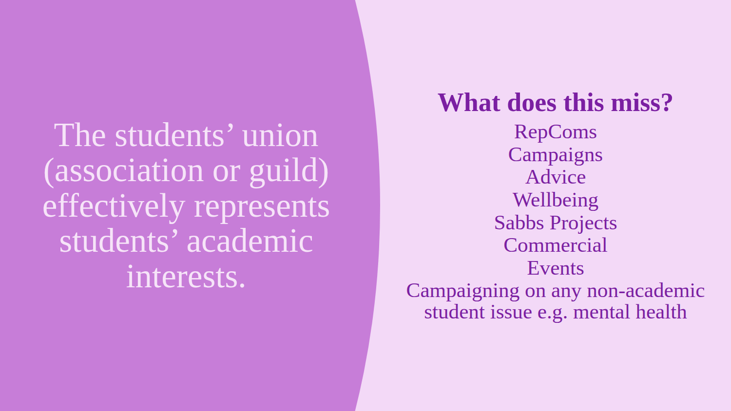The students’ union (association or guild) effectively represents students’ academic interests.
What does this miss?
RepComs
Campaigns
Advice
Wellbeing
Sabbs Projects
Commercial
Events
Campaigning on any non-academic student issue e.g. mental health